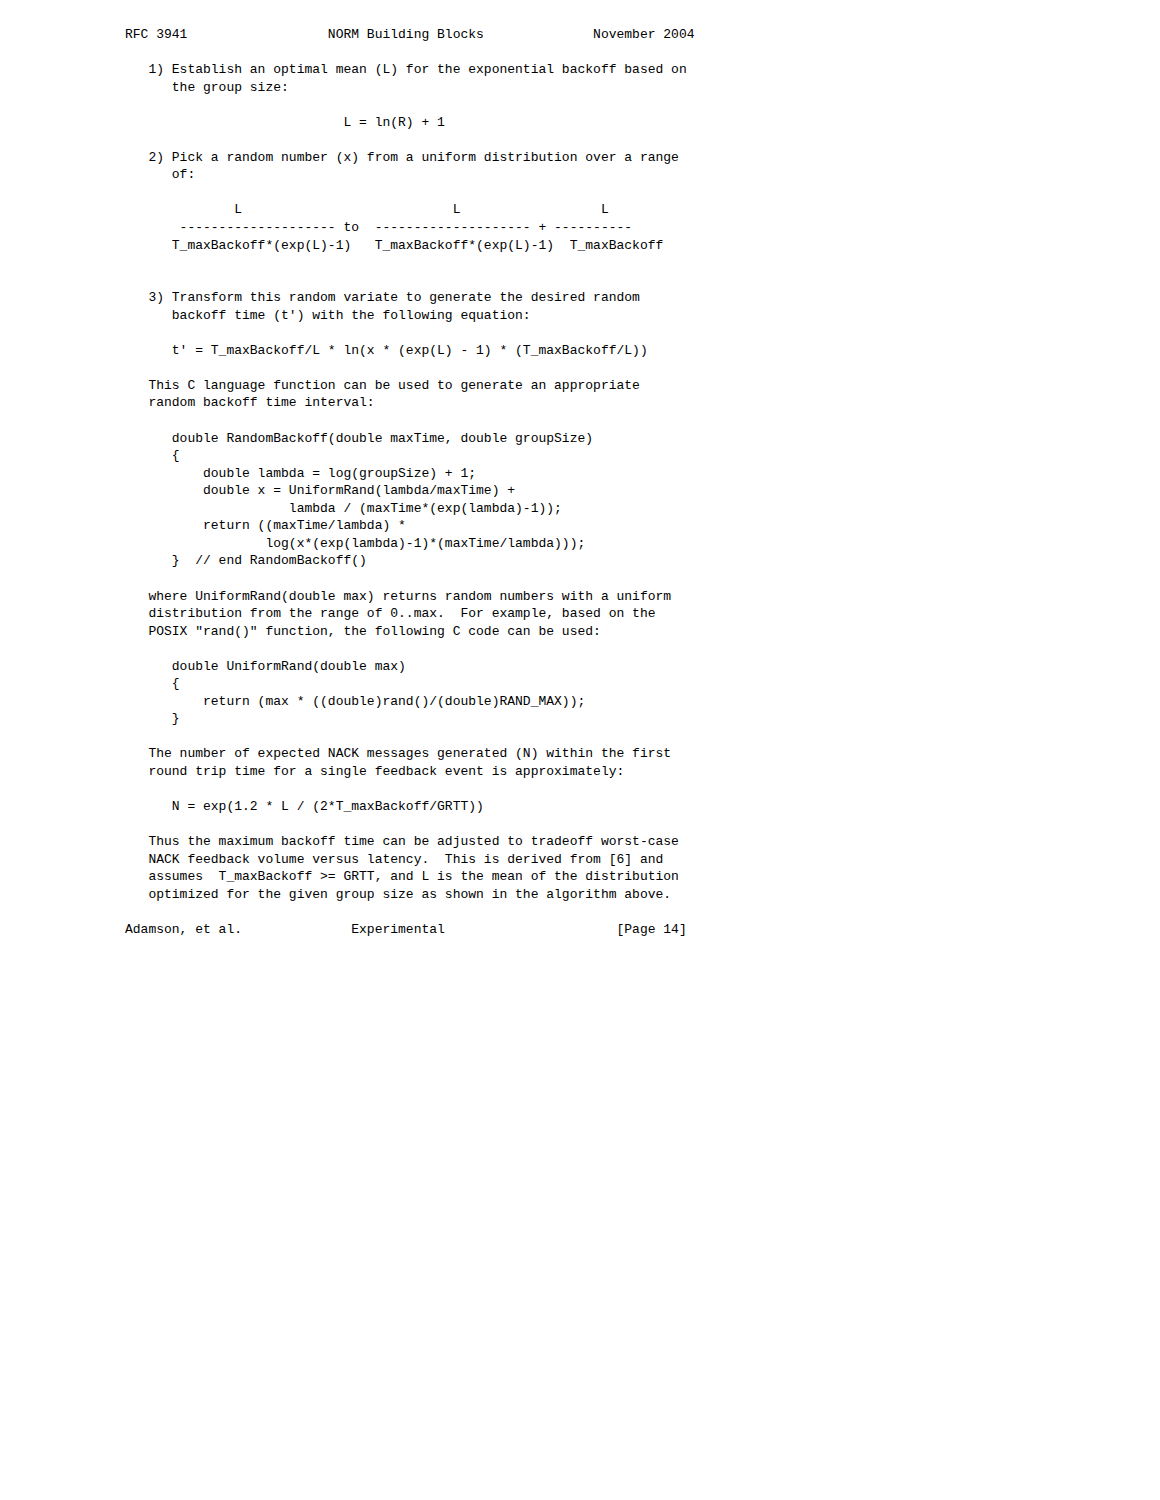RFC 3941                  NORM Building Blocks              November 2004
   1) Establish an optimal mean (L) for the exponential backoff based on
      the group size:

                            L = ln(R) + 1

   2) Pick a random number (x) from a uniform distribution over a range
      of:

              L                           L                  L
       -------------------- to  -------------------- + ----------
      T_maxBackoff*(exp(L)-1)   T_maxBackoff*(exp(L)-1)  T_maxBackoff


   3) Transform this random variate to generate the desired random
      backoff time (t') with the following equation:

      t' = T_maxBackoff/L * ln(x * (exp(L) - 1) * (T_maxBackoff/L))

   This C language function can be used to generate an appropriate
   random backoff time interval:

      double RandomBackoff(double maxTime, double groupSize)
      {
          double lambda = log(groupSize) + 1;
          double x = UniformRand(lambda/maxTime) +
                     lambda / (maxTime*(exp(lambda)-1));
          return ((maxTime/lambda) *
                  log(x*(exp(lambda)-1)*(maxTime/lambda)));
      }  // end RandomBackoff()

   where UniformRand(double max) returns random numbers with a uniform
   distribution from the range of 0..max.  For example, based on the
   POSIX "rand()" function, the following C code can be used:

      double UniformRand(double max)
      {
          return (max * ((double)rand()/(double)RAND_MAX));
      }

   The number of expected NACK messages generated (N) within the first
   round trip time for a single feedback event is approximately:

      N = exp(1.2 * L / (2*T_maxBackoff/GRTT))

   Thus the maximum backoff time can be adjusted to tradeoff worst-case
   NACK feedback volume versus latency.  This is derived from [6] and
   assumes  T_maxBackoff >= GRTT, and L is the mean of the distribution
   optimized for the given group size as shown in the algorithm above.
Adamson, et al.              Experimental                      [Page 14]